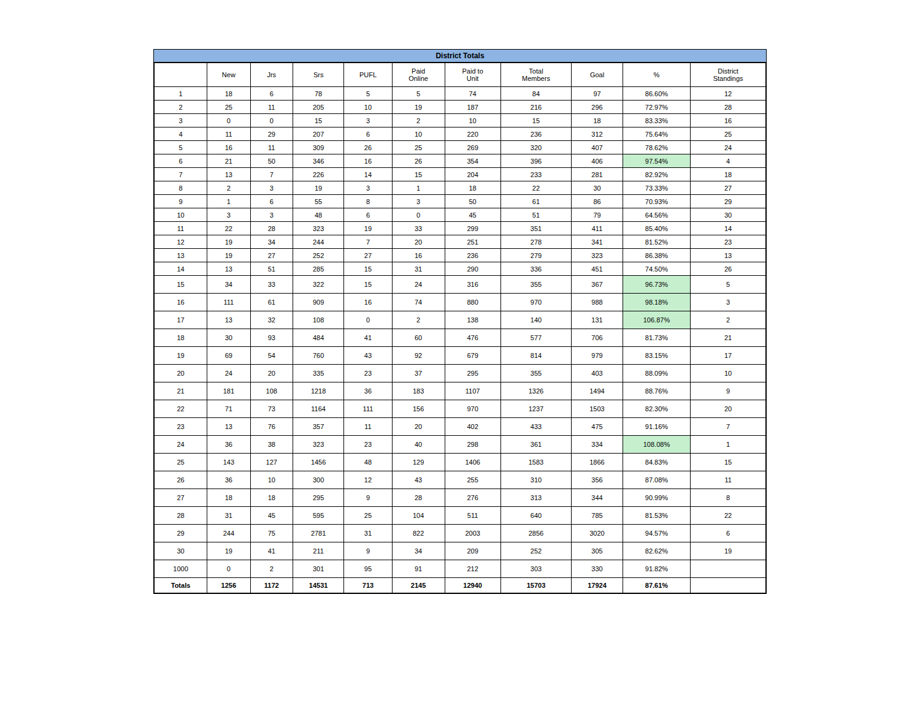District Totals
| | New | Jrs | Srs | PUFL | Paid Online | Paid to Unit | Total Members | Goal | % | District Standings |
| --- | --- | --- | --- | --- | --- | --- | --- | --- | --- | --- |
| 1 | 18 | 6 | 78 | 5 | 5 | 74 | 84 | 97 | 86.60% | 12 |
| 2 | 25 | 11 | 205 | 10 | 19 | 187 | 216 | 296 | 72.97% | 28 |
| 3 | 0 | 0 | 15 | 3 | 2 | 10 | 15 | 18 | 83.33% | 16 |
| 4 | 11 | 29 | 207 | 6 | 10 | 220 | 236 | 312 | 75.64% | 25 |
| 5 | 16 | 11 | 309 | 26 | 25 | 269 | 320 | 407 | 78.62% | 24 |
| 6 | 21 | 50 | 346 | 16 | 26 | 354 | 396 | 406 | 97.54% | 4 |
| 7 | 13 | 7 | 226 | 14 | 15 | 204 | 233 | 281 | 82.92% | 18 |
| 8 | 2 | 3 | 19 | 3 | 1 | 18 | 22 | 30 | 73.33% | 27 |
| 9 | 1 | 6 | 55 | 8 | 3 | 50 | 61 | 86 | 70.93% | 29 |
| 10 | 3 | 3 | 48 | 6 | 0 | 45 | 51 | 79 | 64.56% | 30 |
| 11 | 22 | 28 | 323 | 19 | 33 | 299 | 351 | 411 | 85.40% | 14 |
| 12 | 19 | 34 | 244 | 7 | 20 | 251 | 278 | 341 | 81.52% | 23 |
| 13 | 19 | 27 | 252 | 27 | 16 | 236 | 279 | 323 | 86.38% | 13 |
| 14 | 13 | 51 | 285 | 15 | 31 | 290 | 336 | 451 | 74.50% | 26 |
| 15 | 34 | 33 | 322 | 15 | 24 | 316 | 355 | 367 | 96.73% | 5 |
| 16 | 111 | 61 | 909 | 16 | 74 | 880 | 970 | 988 | 98.18% | 3 |
| 17 | 13 | 32 | 108 | 0 | 2 | 138 | 140 | 131 | 106.87% | 2 |
| 18 | 30 | 93 | 484 | 41 | 60 | 476 | 577 | 706 | 81.73% | 21 |
| 19 | 69 | 54 | 760 | 43 | 92 | 679 | 814 | 979 | 83.15% | 17 |
| 20 | 24 | 20 | 335 | 23 | 37 | 295 | 355 | 403 | 88.09% | 10 |
| 21 | 181 | 108 | 1218 | 36 | 183 | 1107 | 1326 | 1494 | 88.76% | 9 |
| 22 | 71 | 73 | 1164 | 111 | 156 | 970 | 1237 | 1503 | 82.30% | 20 |
| 23 | 13 | 76 | 357 | 11 | 20 | 402 | 433 | 475 | 91.16% | 7 |
| 24 | 36 | 38 | 323 | 23 | 40 | 298 | 361 | 334 | 108.08% | 1 |
| 25 | 143 | 127 | 1456 | 48 | 129 | 1406 | 1583 | 1866 | 84.83% | 15 |
| 26 | 36 | 10 | 300 | 12 | 43 | 255 | 310 | 356 | 87.08% | 11 |
| 27 | 18 | 18 | 295 | 9 | 28 | 276 | 313 | 344 | 90.99% | 8 |
| 28 | 31 | 45 | 595 | 25 | 104 | 511 | 640 | 785 | 81.53% | 22 |
| 29 | 244 | 75 | 2781 | 31 | 822 | 2003 | 2856 | 3020 | 94.57% | 6 |
| 30 | 19 | 41 | 211 | 9 | 34 | 209 | 252 | 305 | 82.62% | 19 |
| 1000 | 0 | 2 | 301 | 95 | 91 | 212 | 303 | 330 | 91.82% | |
| Totals | 1256 | 1172 | 14531 | 713 | 2145 | 12940 | 15703 | 17924 | 87.61% | |